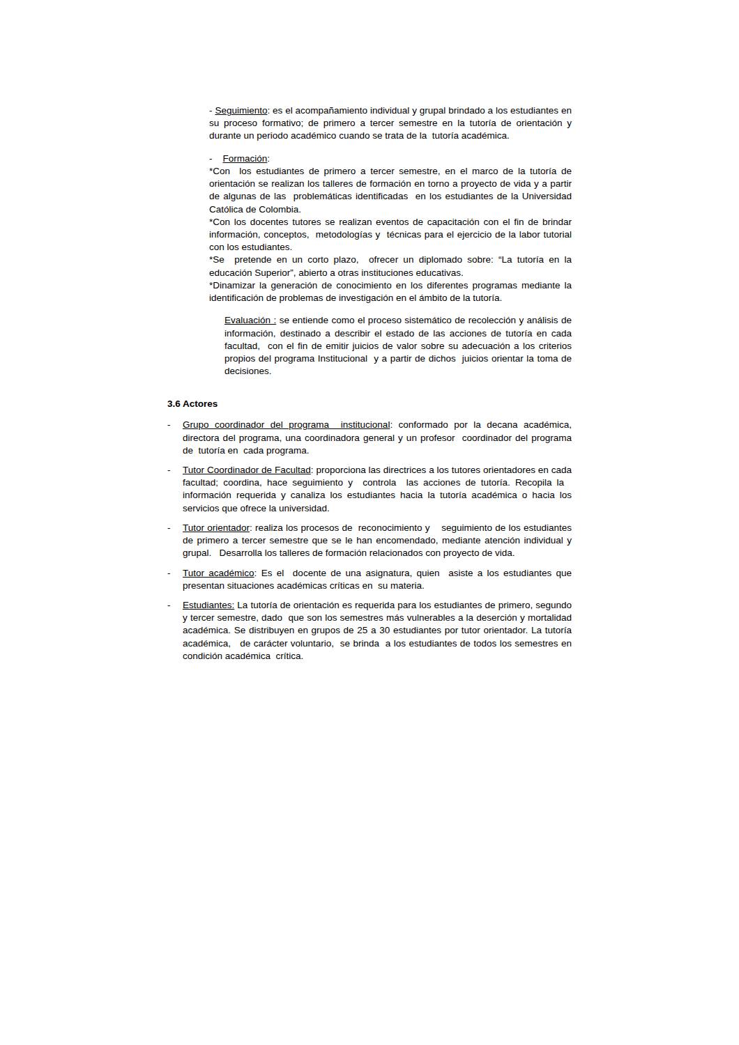- Seguimiento: es el acompañamiento individual y grupal brindado a los estudiantes en su proceso formativo; de primero a tercer semestre en la tutoría de orientación y durante un periodo académico cuando se trata de la tutoría académica.
- Formación:
*Con los estudiantes de primero a tercer semestre, en el marco de la tutoría de orientación se realizan los talleres de formación en torno a proyecto de vida y a partir de algunas de las problemáticas identificadas en los estudiantes de la Universidad Católica de Colombia.
*Con los docentes tutores se realizan eventos de capacitación con el fin de brindar información, conceptos, metodologías y técnicas para el ejercicio de la labor tutorial con los estudiantes.
*Se pretende en un corto plazo, ofrecer un diplomado sobre: “La tutoría en la educación Superior”, abierto a otras instituciones educativas.
*Dinamizar la generación de conocimiento en los diferentes programas mediante la identificación de problemas de investigación en el ámbito de la tutoría.
Evaluación : se entiende como el proceso sistemático de recolección y análisis de información, destinado a describir el estado de las acciones de tutoría en cada facultad, con el fin de emitir juicios de valor sobre su adecuación a los criterios propios del programa Institucional y a partir de dichos juicios orientar la toma de decisiones.
3.6 Actores
Grupo coordinador del programa institucional: conformado por la decana académica, directora del programa, una coordinadora general y un profesor coordinador del programa de tutoría en cada programa.
Tutor Coordinador de Facultad: proporciona las directrices a los tutores orientadores en cada facultad; coordina, hace seguimiento y controla las acciones de tutoría. Recopila la información requerida y canaliza los estudiantes hacia la tutoría académica o hacia los servicios que ofrece la universidad.
Tutor orientador: realiza los procesos de reconocimiento y seguimiento de los estudiantes de primero a tercer semestre que se le han encomendado, mediante atención individual y grupal. Desarrolla los talleres de formación relacionados con proyecto de vida.
Tutor académico: Es el docente de una asignatura, quien asiste a los estudiantes que presentan situaciones académicas críticas en su materia.
Estudiantes: La tutoría de orientación es requerida para los estudiantes de primero, segundo y tercer semestre, dado que son los semestres más vulnerables a la deserción y mortalidad académica. Se distribuyen en grupos de 25 a 30 estudiantes por tutor orientador. La tutoría académica, de carácter voluntario, se brinda a los estudiantes de todos los semestres en condición académica crítica.